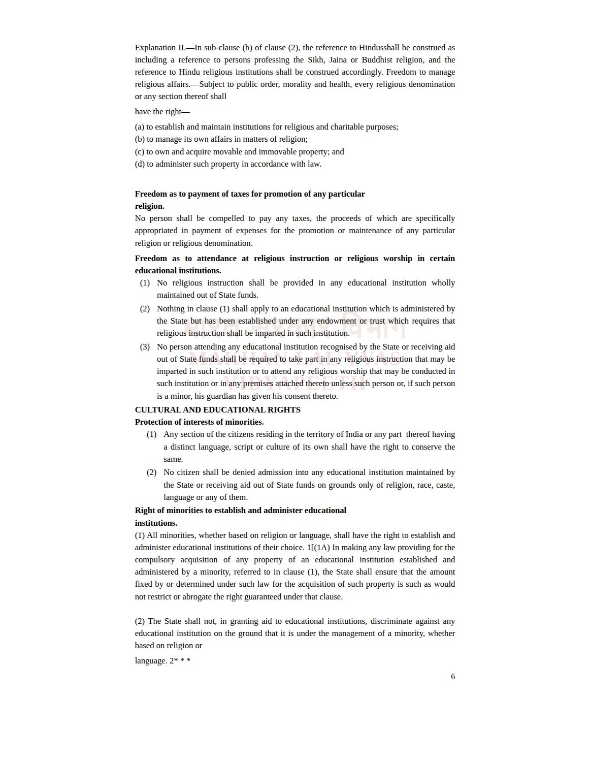भारत सरकार विभाग MAKHAN LAL VYAS VIDYAPEETH
Explanation II.—In sub-clause (b) of clause (2), the reference to Hindusshall be construed as including a reference to persons professing the Sikh, Jaina or Buddhist religion, and the reference to Hindu religious institutions shall be construed accordingly. Freedom to manage religious affairs.—Subject to public order, morality and health, every religious denomination or any section thereof shall
have the right—
(a) to establish and maintain institutions for religious and charitable purposes;
(b) to manage its own affairs in matters of religion;
(c) to own and acquire movable and immovable property; and
(d) to administer such property in accordance with law.
Freedom as to payment of taxes for promotion of any particular
religion.
No person shall be compelled to pay any taxes, the proceeds of which are specifically appropriated in payment of expenses for the promotion or maintenance of any particular religion or religious denomination.
Freedom as to attendance at religious instruction or religious worship in certain educational institutions.
(1) No religious instruction shall be provided in any educational institution wholly maintained out of State funds.
(2) Nothing in clause (1) shall apply to an educational institution which is administered by the State but has been established under any endowment or trust which requires that religious instruction shall be imparted in such institution.
(3) No person attending any educational institution recognised by the State or receiving aid out of State funds shall be required to take part in any religious instruction that may be imparted in such institution or to attend any religious worship that may be conducted in such institution or in any premises attached thereto unless such person or, if such person is a minor, his guardian has given his consent thereto.
Cultural and Educational Rights
Protection of interests of minorities.
(1) Any section of the citizens residing in the territory of India or any part thereof having a distinct language, script or culture of its own shall have the right to conserve the same.
(2) No citizen shall be denied admission into any educational institution maintained by the State or receiving aid out of State funds on grounds only of religion, race, caste, language or any of them.
Right of minorities to establish and administer educational
institutions.
(1) All minorities, whether based on religion or language, shall have the right to establish and administer educational institutions of their choice. 1[(1A) In making any law providing for the compulsory acquisition of any property of an educational institution established and administered by a minority, referred to in clause (1), the State shall ensure that the amount fixed by or determined under such law for the acquisition of such property is such as would not restrict or abrogate the right guaranteed under that clause.
(2) The State shall not, in granting aid to educational institutions, discriminate against any educational institution on the ground that it is under the management of a minority, whether based on religion or
language. 2* * *
6